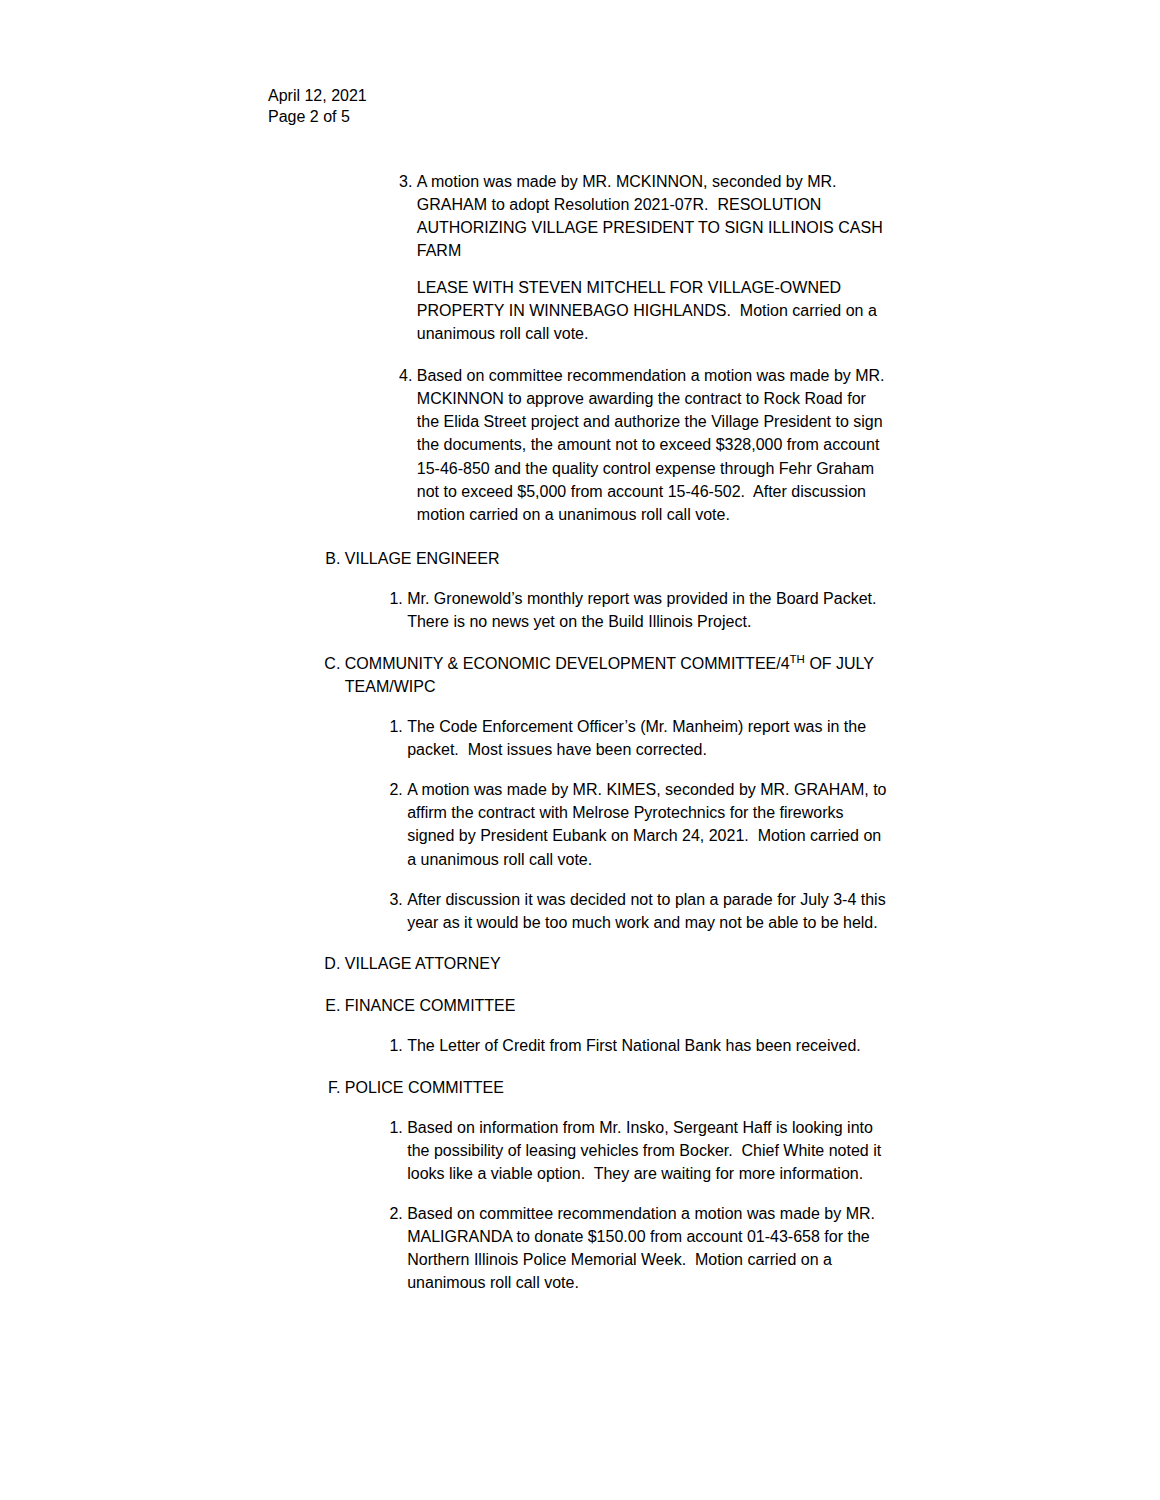April 12, 2021
Page 2 of 5
A motion was made by MR. MCKINNON, seconded by MR. GRAHAM to adopt Resolution 2021-07R. RESOLUTION AUTHORIZING VILLAGE PRESIDENT TO SIGN ILLINOIS CASH FARM
LEASE WITH STEVEN MITCHELL FOR VILLAGE-OWNED PROPERTY IN WINNEBAGO HIGHLANDS. Motion carried on a unanimous roll call vote.
Based on committee recommendation a motion was made by MR. MCKINNON to approve awarding the contract to Rock Road for the Elida Street project and authorize the Village President to sign the documents, the amount not to exceed $328,000 from account 15-46-850 and the quality control expense through Fehr Graham not to exceed $5,000 from account 15-46-502. After discussion motion carried on a unanimous roll call vote.
VILLAGE ENGINEER
Mr. Gronewold’s monthly report was provided in the Board Packet. There is no news yet on the Build Illinois Project.
COMMUNITY & ECONOMIC DEVELOPMENT COMMITTEE/4TH OF JULY TEAM/WIPC
The Code Enforcement Officer’s (Mr. Manheim) report was in the packet. Most issues have been corrected.
A motion was made by MR. KIMES, seconded by MR. GRAHAM, to affirm the contract with Melrose Pyrotechnics for the fireworks signed by President Eubank on March 24, 2021. Motion carried on a unanimous roll call vote.
After discussion it was decided not to plan a parade for July 3-4 this year as it would be too much work and may not be able to be held.
VILLAGE ATTORNEY
FINANCE COMMITTEE
The Letter of Credit from First National Bank has been received.
POLICE COMMITTEE
Based on information from Mr. Insko, Sergeant Haff is looking into the possibility of leasing vehicles from Bocker. Chief White noted it looks like a viable option. They are waiting for more information.
Based on committee recommendation a motion was made by MR. MALIGRANDA to donate $150.00 from account 01-43-658 for the Northern Illinois Police Memorial Week. Motion carried on a unanimous roll call vote.